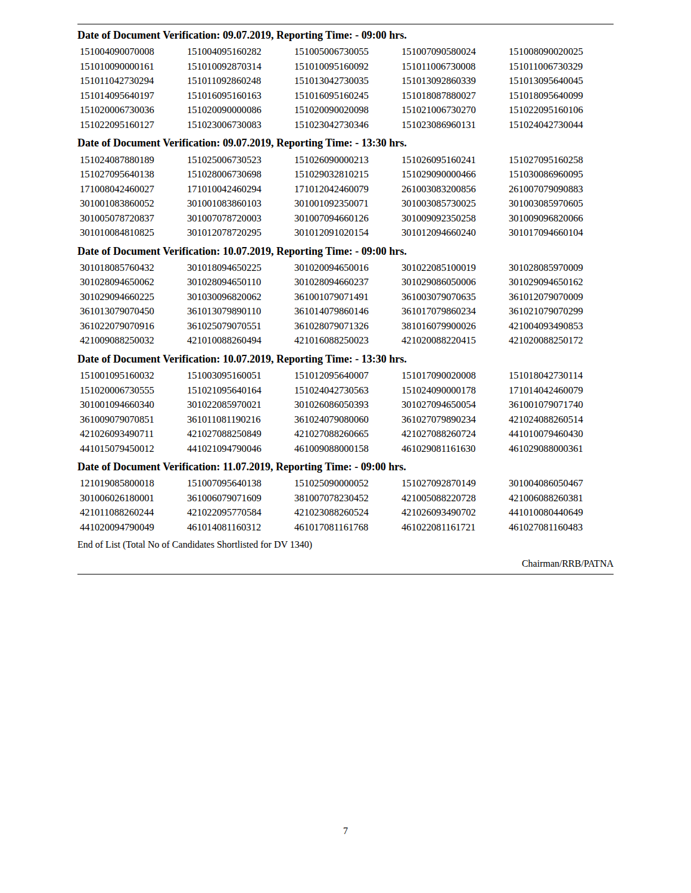Date of Document Verification: 09.07.2019, Reporting Time: - 09:00 hrs.
| 151004090070008 | 151004095160282 | 151005006730055 | 151007090580024 | 151008090020025 |
| 151010090000161 | 151010092870314 | 151010095160092 | 151011006730008 | 151011006730329 |
| 151011042730294 | 151011092860248 | 151013042730035 | 151013092860339 | 151013095640045 |
| 151014095640197 | 151016095160163 | 151016095160245 | 151018087880027 | 151018095640099 |
| 151020006730036 | 151020090000086 | 151020090020098 | 151021006730270 | 151022095160106 |
| 151022095160127 | 151023006730083 | 151023042730346 | 151023086960131 | 151024042730044 |
Date of Document Verification: 09.07.2019, Reporting Time: - 13:30 hrs.
| 151024087880189 | 151025006730523 | 151026090000213 | 151026095160241 | 151027095160258 |
| 151027095640138 | 151028006730698 | 151029032810215 | 151029090000466 | 151030086960095 |
| 171008042460027 | 171010042460294 | 171012042460079 | 261003083200856 | 261007079090883 |
| 301001083860052 | 301001083860103 | 301001092350071 | 301003085730025 | 301003085970605 |
| 301005078720837 | 301007078720003 | 301007094660126 | 301009092350258 | 301009096820066 |
| 301010084810825 | 301012078720295 | 301012091020154 | 301012094660240 | 301017094660104 |
Date of Document Verification: 10.07.2019, Reporting Time: - 09:00 hrs.
| 301018085760432 | 301018094650225 | 301020094650016 | 301022085100019 | 301028085970009 |
| 301028094650062 | 301028094650110 | 301028094660237 | 301029086050006 | 301029094650162 |
| 301029094660225 | 301030096820062 | 361001079071491 | 361003079070635 | 361012079070009 |
| 361013079070450 | 361013079890110 | 361014079860146 | 361017079860234 | 361021079070299 |
| 361022079070916 | 361025079070551 | 361028079071326 | 381016079900026 | 421004093490853 |
| 421009088250032 | 421010088260494 | 421016088250023 | 421020088220415 | 421020088250172 |
Date of Document Verification: 10.07.2019, Reporting Time: - 13:30 hrs.
| 151001095160032 | 151003095160051 | 151012095640007 | 151017090020008 | 151018042730114 |
| 151020006730555 | 151021095640164 | 151024042730563 | 151024090000178 | 171014042460079 |
| 301001094660340 | 301022085970021 | 301026086050393 | 301027094650054 | 361001079071740 |
| 361009079070851 | 361011081190216 | 361024079080060 | 361027079890234 | 421024088260514 |
| 421026093490711 | 421027088250849 | 421027088260665 | 421027088260724 | 441010079460430 |
| 441015079450012 | 441021094790046 | 461009088000158 | 461029081161630 | 461029088000361 |
Date of Document Verification: 11.07.2019, Reporting Time: - 09:00 hrs.
| 121019085800018 | 151007095640138 | 151025090000052 | 151027092870149 | 301004086050467 |
| 301006026180001 | 361006079071609 | 381007078230452 | 421005088220728 | 421006088260381 |
| 421011088260244 | 421022095770584 | 421023088260524 | 421026093490702 | 441010080440649 |
| 441020094790049 | 461014081160312 | 461017081161768 | 461022081161721 | 461027081160483 |
End of List (Total No of Candidates Shortlisted for DV 1340)
Chairman/RRB/PATNA
7